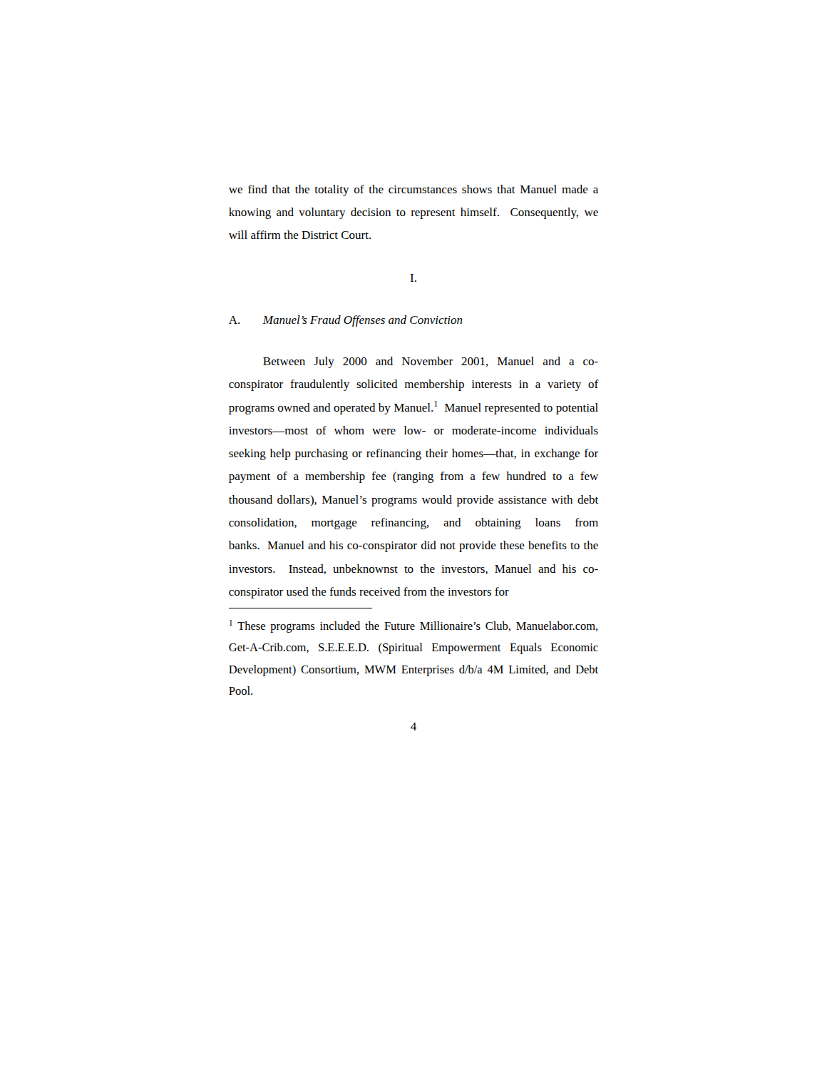we find that the totality of the circumstances shows that Manuel made a knowing and voluntary decision to represent himself. Consequently, we will affirm the District Court.
I.
A. Manuel’s Fraud Offenses and Conviction
Between July 2000 and November 2001, Manuel and a co-conspirator fraudulently solicited membership interests in a variety of programs owned and operated by Manuel.1 Manuel represented to potential investors—most of whom were low- or moderate-income individuals seeking help purchasing or refinancing their homes—that, in exchange for payment of a membership fee (ranging from a few hundred to a few thousand dollars), Manuel’s programs would provide assistance with debt consolidation, mortgage refinancing, and obtaining loans from banks. Manuel and his co-conspirator did not provide these benefits to the investors. Instead, unbeknownst to the investors, Manuel and his co-conspirator used the funds received from the investors for
1 These programs included the Future Millionaire’s Club, Manuelabor.com, Get-A-Crib.com, S.E.E.E.D. (Spiritual Empowerment Equals Economic Development) Consortium, MWM Enterprises d/b/a 4M Limited, and Debt Pool.
4